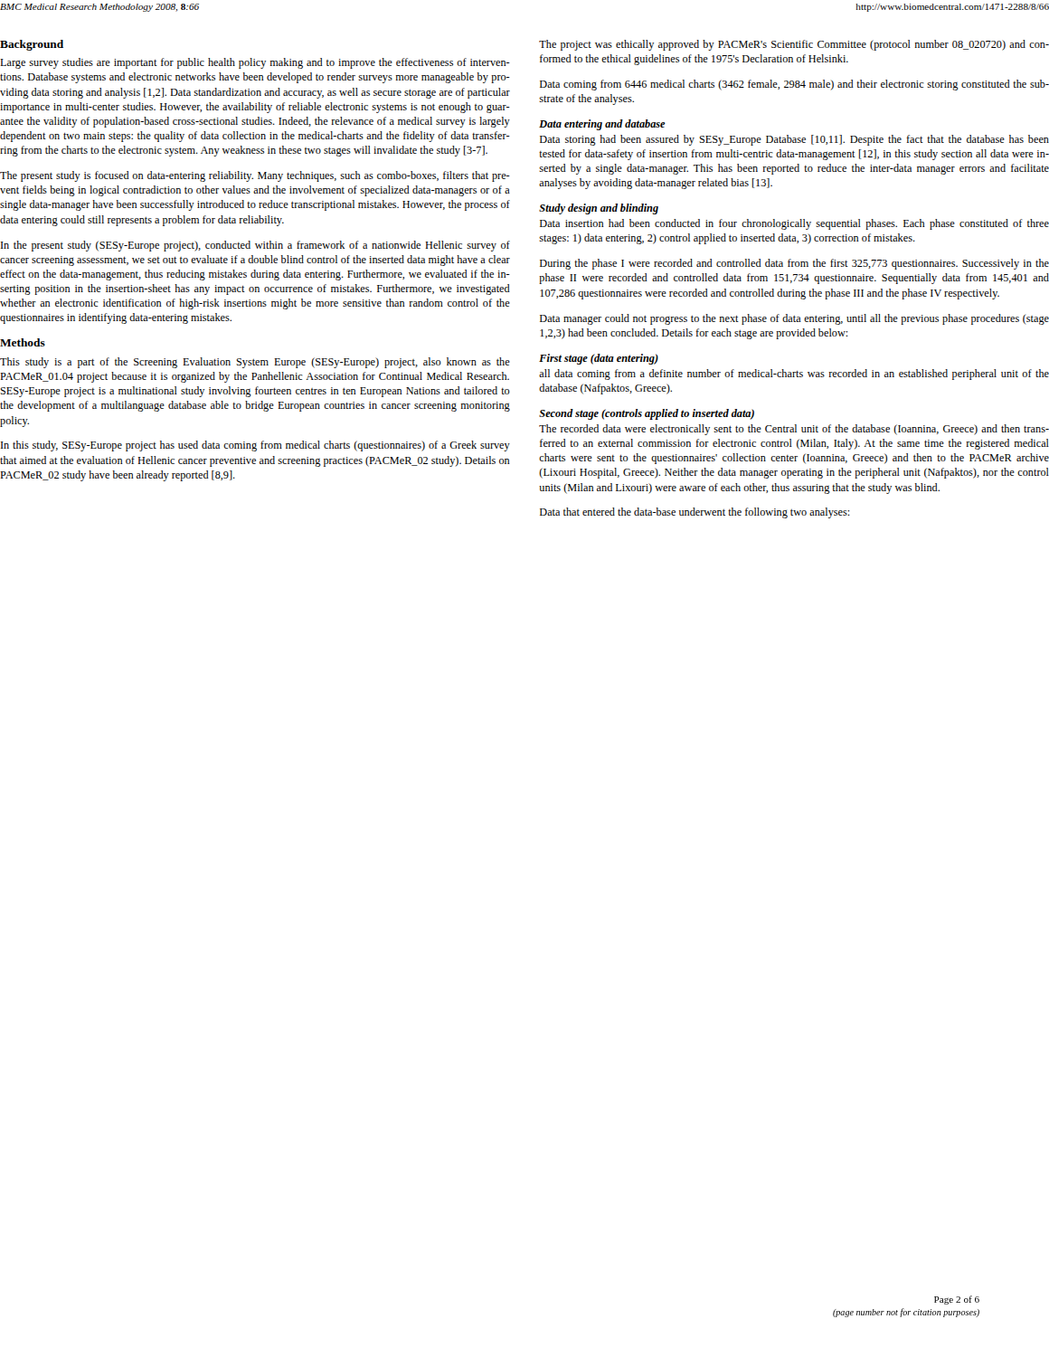BMC Medical Research Methodology 2008, 8:66
http://www.biomedcentral.com/1471-2288/8/66
Background
Large survey studies are important for public health policy making and to improve the effectiveness of interventions. Database systems and electronic networks have been developed to render surveys more manageable by providing data storing and analysis [1,2]. Data standardization and accuracy, as well as secure storage are of particular importance in multi-center studies. However, the availability of reliable electronic systems is not enough to guarantee the validity of population-based cross-sectional studies. Indeed, the relevance of a medical survey is largely dependent on two main steps: the quality of data collection in the medical-charts and the fidelity of data transferring from the charts to the electronic system. Any weakness in these two stages will invalidate the study [3-7].
The present study is focused on data-entering reliability. Many techniques, such as combo-boxes, filters that prevent fields being in logical contradiction to other values and the involvement of specialized data-managers or of a single data-manager have been successfully introduced to reduce transcriptional mistakes. However, the process of data entering could still represents a problem for data reliability.
In the present study (SESy-Europe project), conducted within a framework of a nationwide Hellenic survey of cancer screening assessment, we set out to evaluate if a double blind control of the inserted data might have a clear effect on the data-management, thus reducing mistakes during data entering. Furthermore, we evaluated if the inserting position in the insertion-sheet has any impact on occurrence of mistakes. Furthermore, we investigated whether an electronic identification of high-risk insertions might be more sensitive than random control of the questionnaires in identifying data-entering mistakes.
Methods
This study is a part of the Screening Evaluation System Europe (SESy-Europe) project, also known as the PACMeR_01.04 project because it is organized by the Panhellenic Association for Continual Medical Research. SESy-Europe project is a multinational study involving fourteen centres in ten European Nations and tailored to the development of a multilanguage database able to bridge European countries in cancer screening monitoring policy.
In this study, SESy-Europe project has used data coming from medical charts (questionnaires) of a Greek survey that aimed at the evaluation of Hellenic cancer preventive and screening practices (PACMeR_02 study). Details on PACMeR_02 study have been already reported [8,9].
The project was ethically approved by PACMeR's Scientific Committee (protocol number 08_020720) and conformed to the ethical guidelines of the 1975's Declaration of Helsinki.
Data coming from 6446 medical charts (3462 female, 2984 male) and their electronic storing constituted the substrate of the analyses.
Data entering and database
Data storing had been assured by SESy_Europe Database [10,11]. Despite the fact that the database has been tested for data-safety of insertion from multi-centric data-management [12], in this study section all data were inserted by a single data-manager. This has been reported to reduce the inter-data manager errors and facilitate analyses by avoiding data-manager related bias [13].
Study design and blinding
Data insertion had been conducted in four chronologically sequential phases. Each phase constituted of three stages: 1) data entering, 2) control applied to inserted data, 3) correction of mistakes.
During the phase I were recorded and controlled data from the first 325,773 questionnaires. Successively in the phase II were recorded and controlled data from 151,734 questionnaire. Sequentially data from 145,401 and 107,286 questionnaires were recorded and controlled during the phase III and the phase IV respectively.
Data manager could not progress to the next phase of data entering, until all the previous phase procedures (stage 1,2,3) had been concluded. Details for each stage are provided below:
First stage (data entering)
all data coming from a definite number of medical-charts was recorded in an established peripheral unit of the database (Nafpaktos, Greece).
Second stage (controls applied to inserted data)
The recorded data were electronically sent to the Central unit of the database (Ioannina, Greece) and then transferred to an external commission for electronic control (Milan, Italy). At the same time the registered medical charts were sent to the questionnaires' collection center (Ioannina, Greece) and then to the PACMeR archive (Lixouri Hospital, Greece). Neither the data manager operating in the peripheral unit (Nafpaktos), nor the control units (Milan and Lixouri) were aware of each other, thus assuring that the study was blind.
Data that entered the data-base underwent the following two analyses:
Page 2 of 6 (page number not for citation purposes)